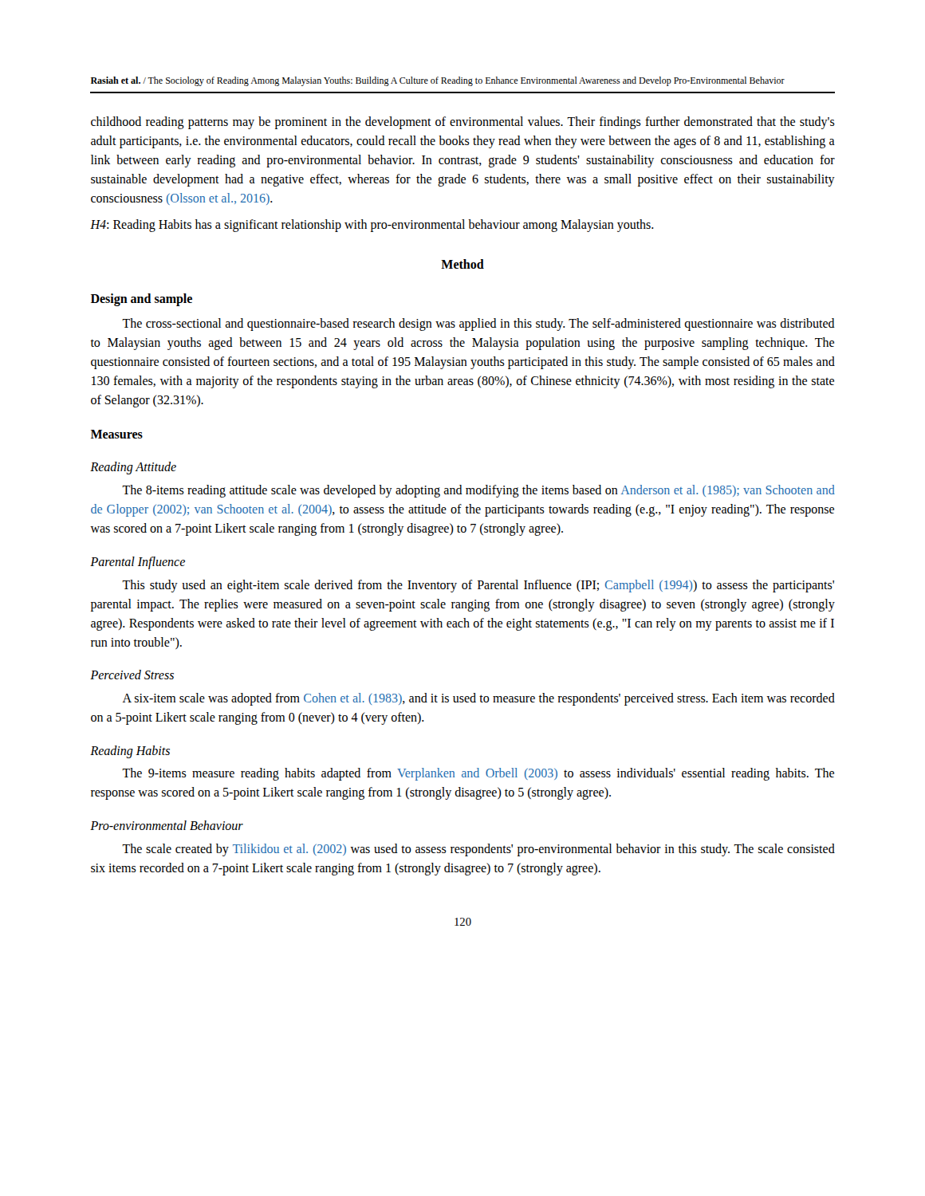Rasiah et al. / The Sociology of Reading Among Malaysian Youths: Building A Culture of Reading to Enhance Environmental Awareness and Develop Pro-Environmental Behavior
childhood reading patterns may be prominent in the development of environmental values. Their findings further demonstrated that the study's adult participants, i.e. the environmental educators, could recall the books they read when they were between the ages of 8 and 11, establishing a link between early reading and pro-environmental behavior. In contrast, grade 9 students' sustainability consciousness and education for sustainable development had a negative effect, whereas for the grade 6 students, there was a small positive effect on their sustainability consciousness (Olsson et al., 2016).
H4: Reading Habits has a significant relationship with pro-environmental behaviour among Malaysian youths.
Method
Design and sample
The cross-sectional and questionnaire-based research design was applied in this study. The self-administered questionnaire was distributed to Malaysian youths aged between 15 and 24 years old across the Malaysia population using the purposive sampling technique. The questionnaire consisted of fourteen sections, and a total of 195 Malaysian youths participated in this study. The sample consisted of 65 males and 130 females, with a majority of the respondents staying in the urban areas (80%), of Chinese ethnicity (74.36%), with most residing in the state of Selangor (32.31%).
Measures
Reading Attitude
The 8-items reading attitude scale was developed by adopting and modifying the items based on Anderson et al. (1985); van Schooten and de Glopper (2002); van Schooten et al. (2004), to assess the attitude of the participants towards reading (e.g., "I enjoy reading"). The response was scored on a 7-point Likert scale ranging from 1 (strongly disagree) to 7 (strongly agree).
Parental Influence
This study used an eight-item scale derived from the Inventory of Parental Influence (IPI; Campbell (1994)) to assess the participants' parental impact. The replies were measured on a seven-point scale ranging from one (strongly disagree) to seven (strongly agree) (strongly agree). Respondents were asked to rate their level of agreement with each of the eight statements (e.g., "I can rely on my parents to assist me if I run into trouble").
Perceived Stress
A six-item scale was adopted from Cohen et al. (1983), and it is used to measure the respondents' perceived stress. Each item was recorded on a 5-point Likert scale ranging from 0 (never) to 4 (very often).
Reading Habits
The 9-items measure reading habits adapted from Verplanken and Orbell (2003) to assess individuals' essential reading habits. The response was scored on a 5-point Likert scale ranging from 1 (strongly disagree) to 5 (strongly agree).
Pro-environmental Behaviour
The scale created by Tilikidou et al. (2002) was used to assess respondents' pro-environmental behavior in this study. The scale consisted six items recorded on a 7-point Likert scale ranging from 1 (strongly disagree) to 7 (strongly agree).
120